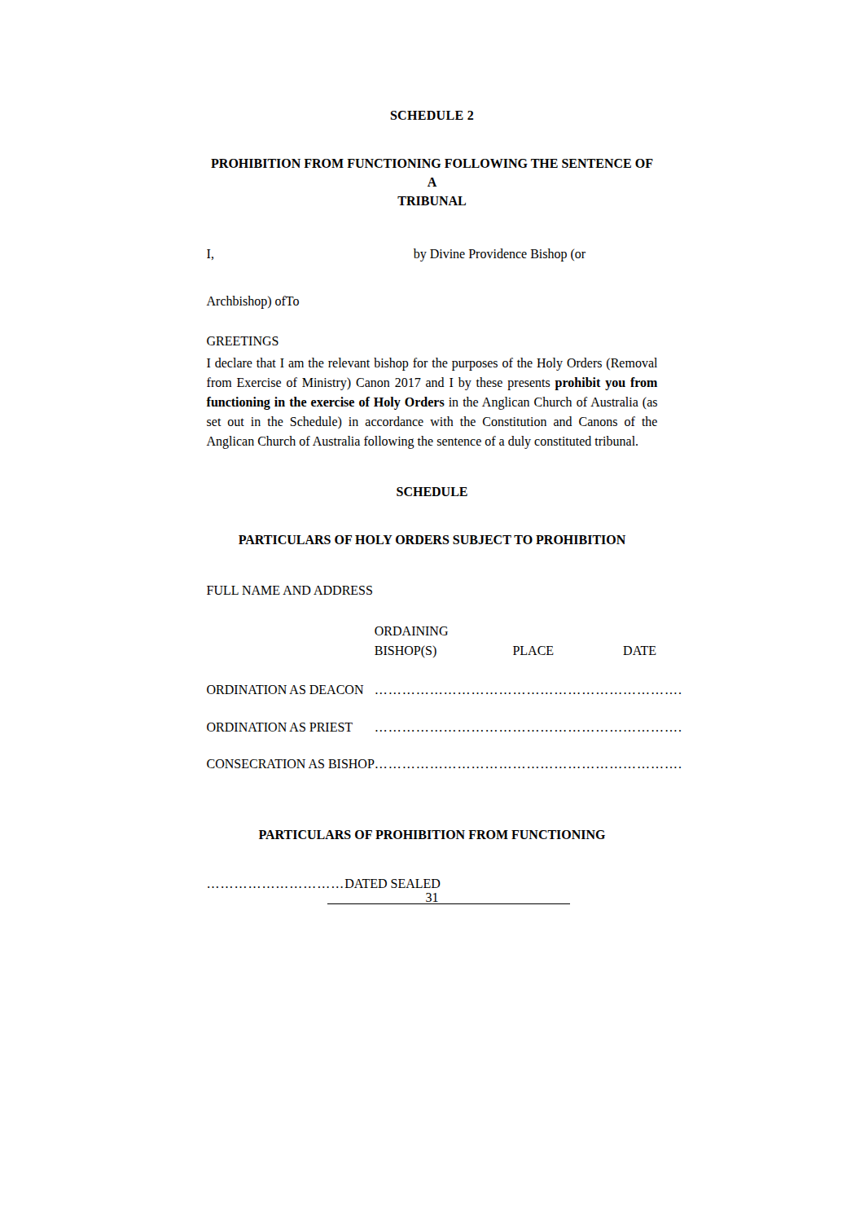SCHEDULE 2
PROHIBITION FROM FUNCTIONING FOLLOWING THE SENTENCE OF A
TRIBUNAL
I, by Divine Providence Bishop (or
Archbishop) of​To
GREETINGS
I declare that I am the relevant bishop for the purposes of the Holy Orders (Removal from Exercise of Ministry) Canon 2017 and I by these presents prohibit you from functioning in the exercise of Holy Orders in the Anglican Church of Australia (as set out in the Schedule) in accordance with the Constitution and Canons of the Anglican Church of Australia following the sentence of a duly constituted tribunal.
SCHEDULE
PARTICULARS OF HOLY ORDERS SUBJECT TO PROHIBITION
FULL NAME AND ADDRESS
| | ORDAINING BISHOP(S) | PLACE | DATE |
| --- | --- | --- | --- |
| ORDINATION AS DEACON | ………………………… | …………………… | …………. |
| ORDINATION AS PRIEST | ………………………… | …………………… | …………. |
| CONSECRATION AS BISHOP | ………………………… | …………………… | …………. |
PARTICULARS OF PROHIBITION FROM FUNCTIONING
…………………………DATED SEALED
31